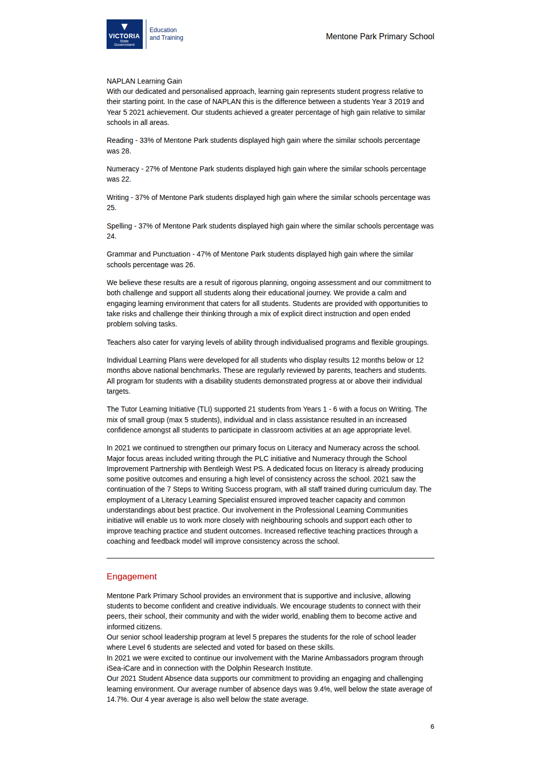▼ VICTORIA State
Government
Education
and Training
Mentone Park Primary School
NAPLAN Learning Gain
With our dedicated and personalised approach, learning gain represents student progress relative to their starting point. In the case of NAPLAN this is the difference between a students Year 3 2019 and Year 5 2021 achievement. Our students achieved a greater percentage of high gain relative to similar schools in all areas.
Reading - 33% of Mentone Park students displayed high gain where the similar schools percentage was 28.
Numeracy - 27% of Mentone Park students displayed high gain where the similar schools percentage was 22.
Writing - 37% of Mentone Park students displayed high gain where the similar schools percentage was 25.
Spelling - 37% of Mentone Park students displayed high gain where the similar schools percentage was 24.
Grammar and Punctuation - 47% of Mentone Park students displayed high gain where the similar schools percentage was 26.
We believe these results are a result of rigorous planning, ongoing assessment and our commitment to both challenge and support all students along their educational journey. We provide a calm and engaging learning environment that caters for all students. Students are provided with opportunities to take risks and challenge their thinking through a mix of explicit direct instruction and open ended problem solving tasks.
Teachers also cater for varying levels of ability through individualised programs and flexible groupings.
Individual Learning Plans were developed for all students who display results 12 months below or 12 months above national benchmarks. These are regularly reviewed by parents, teachers and students. All program for students with a disability students demonstrated progress at or above their individual targets.
The Tutor Learning Initiative (TLI) supported 21 students from Years 1 - 6 with a focus on Writing. The mix of small group (max 5 students), individual and in class assistance resulted in an increased confidence amongst all students to participate in classroom activities at an age appropriate level.
In 2021 we continued to strengthen our primary focus on Literacy and Numeracy across the school. Major focus areas included writing through the PLC initiative and Numeracy through the School Improvement Partnership with Bentleigh West PS. A dedicated focus on literacy is already producing some positive outcomes and ensuring a high level of consistency across the school. 2021 saw the continuation of the 7 Steps to Writing Success program, with all staff trained during curriculum day. The employment of a Literacy Learning Specialist ensured improved teacher capacity and common understandings about best practice. Our involvement in the Professional Learning Communities initiative will enable us to work more closely with neighbouring schools and support each other to improve teaching practice and student outcomes. Increased reflective teaching practices through a coaching and feedback model will improve consistency across the school.
Engagement
Mentone Park Primary School provides an environment that is supportive and inclusive, allowing students to become confident and creative individuals. We encourage students to connect with their peers, their school, their community and with the wider world, enabling them to become active and informed citizens.
Our senior school leadership program at level 5 prepares the students for the role of school leader where Level 6 students are selected and voted for based on these skills.
In 2021 we were excited to continue our involvement with the Marine Ambassadors program through iSea-iCare and in connection with the Dolphin Research Institute.
Our 2021 Student Absence data supports our commitment to providing an engaging and challenging learning environment. Our average number of absence days was 9.4%, well below the state average of 14.7%. Our 4 year average is also well below the state average.
6